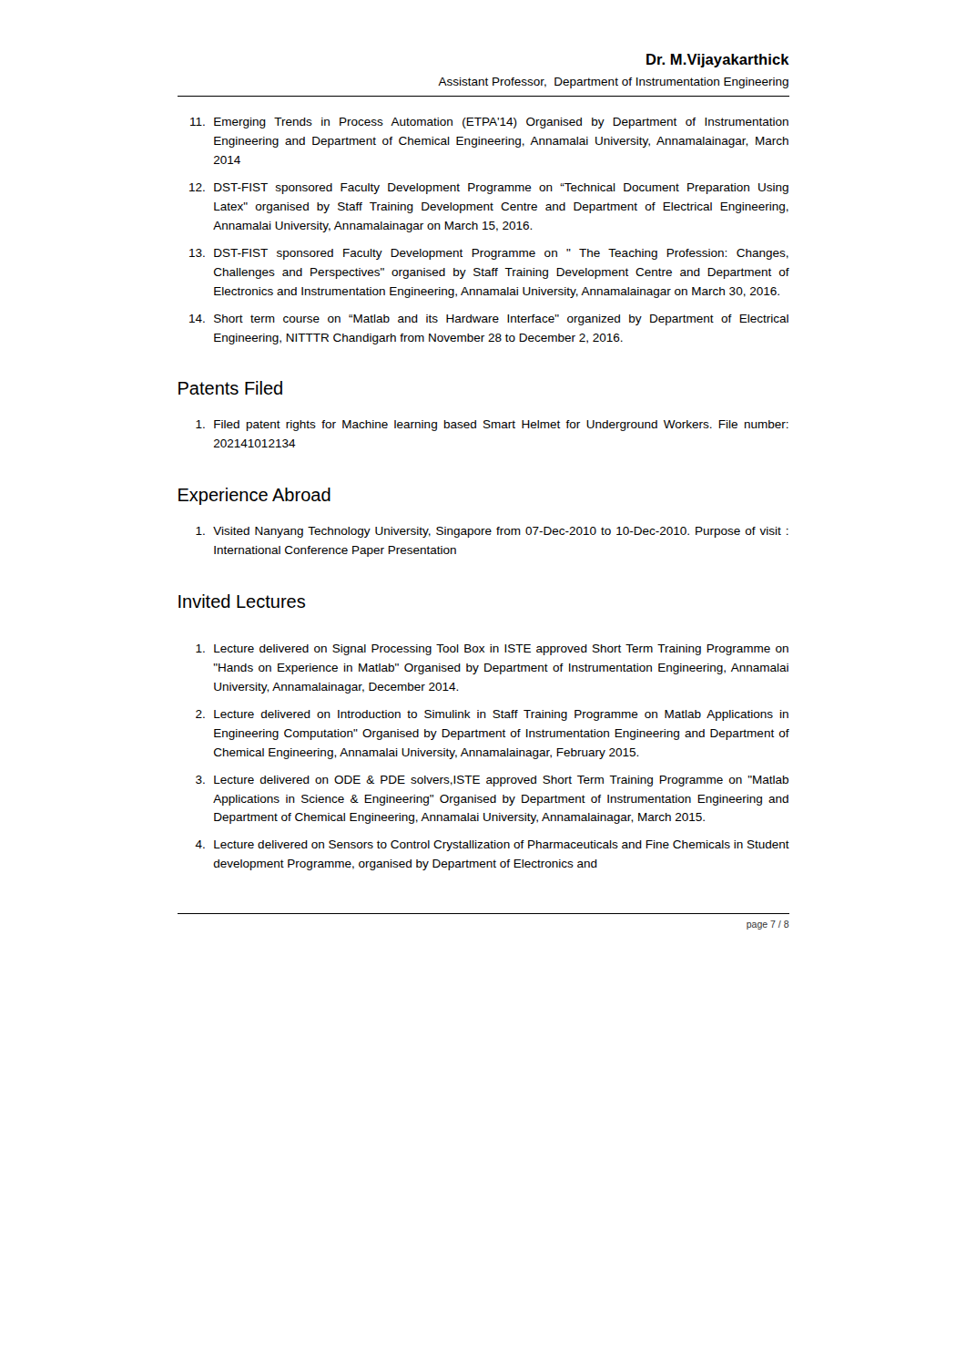Dr. M.Vijayakarthick
Assistant Professor, Department of Instrumentation Engineering
Emerging Trends in Process Automation (ETPA'14) Organised by Department of Instrumentation Engineering and Department of Chemical Engineering, Annamalai University, Annamalainagar, March 2014
DST-FIST sponsored Faculty Development Programme on “Technical Document Preparation Using Latex" organised by Staff Training Development Centre and Department of Electrical Engineering, Annamalai University, Annamalainagar on March 15, 2016.
DST-FIST sponsored Faculty Development Programme on " The Teaching Profession: Changes, Challenges and Perspectives" organised by Staff Training Development Centre and Department of Electronics and Instrumentation Engineering, Annamalai University, Annamalainagar on March 30, 2016.
Short term course on “Matlab and its Hardware Interface" organized by Department of Electrical Engineering, NITTTR Chandigarh from November 28 to December 2, 2016.
Patents Filed
Filed patent rights for Machine learning based Smart Helmet for Underground Workers. File number: 202141012134
Experience Abroad
Visited Nanyang Technology University, Singapore from 07-Dec-2010 to 10-Dec-2010. Purpose of visit : International Conference Paper Presentation
Invited Lectures
Lecture delivered on Signal Processing Tool Box in ISTE approved Short Term Training Programme on "Hands on Experience in Matlab" Organised by Department of Instrumentation Engineering, Annamalai University, Annamalainagar, December 2014.
Lecture delivered on Introduction to Simulink in Staff Training Programme on Matlab Applications in Engineering Computation" Organised by Department of Instrumentation Engineering and Department of Chemical Engineering, Annamalai University, Annamalainagar, February 2015.
Lecture delivered on ODE & PDE solvers,ISTE approved Short Term Training Programme on "Matlab Applications in Science & Engineering" Organised by Department of Instrumentation Engineering and Department of Chemical Engineering, Annamalai University, Annamalainagar, March 2015.
Lecture delivered on Sensors to Control Crystallization of Pharmaceuticals and Fine Chemicals in Student development Programme, organised by Department of Electronics and
page 7 / 8